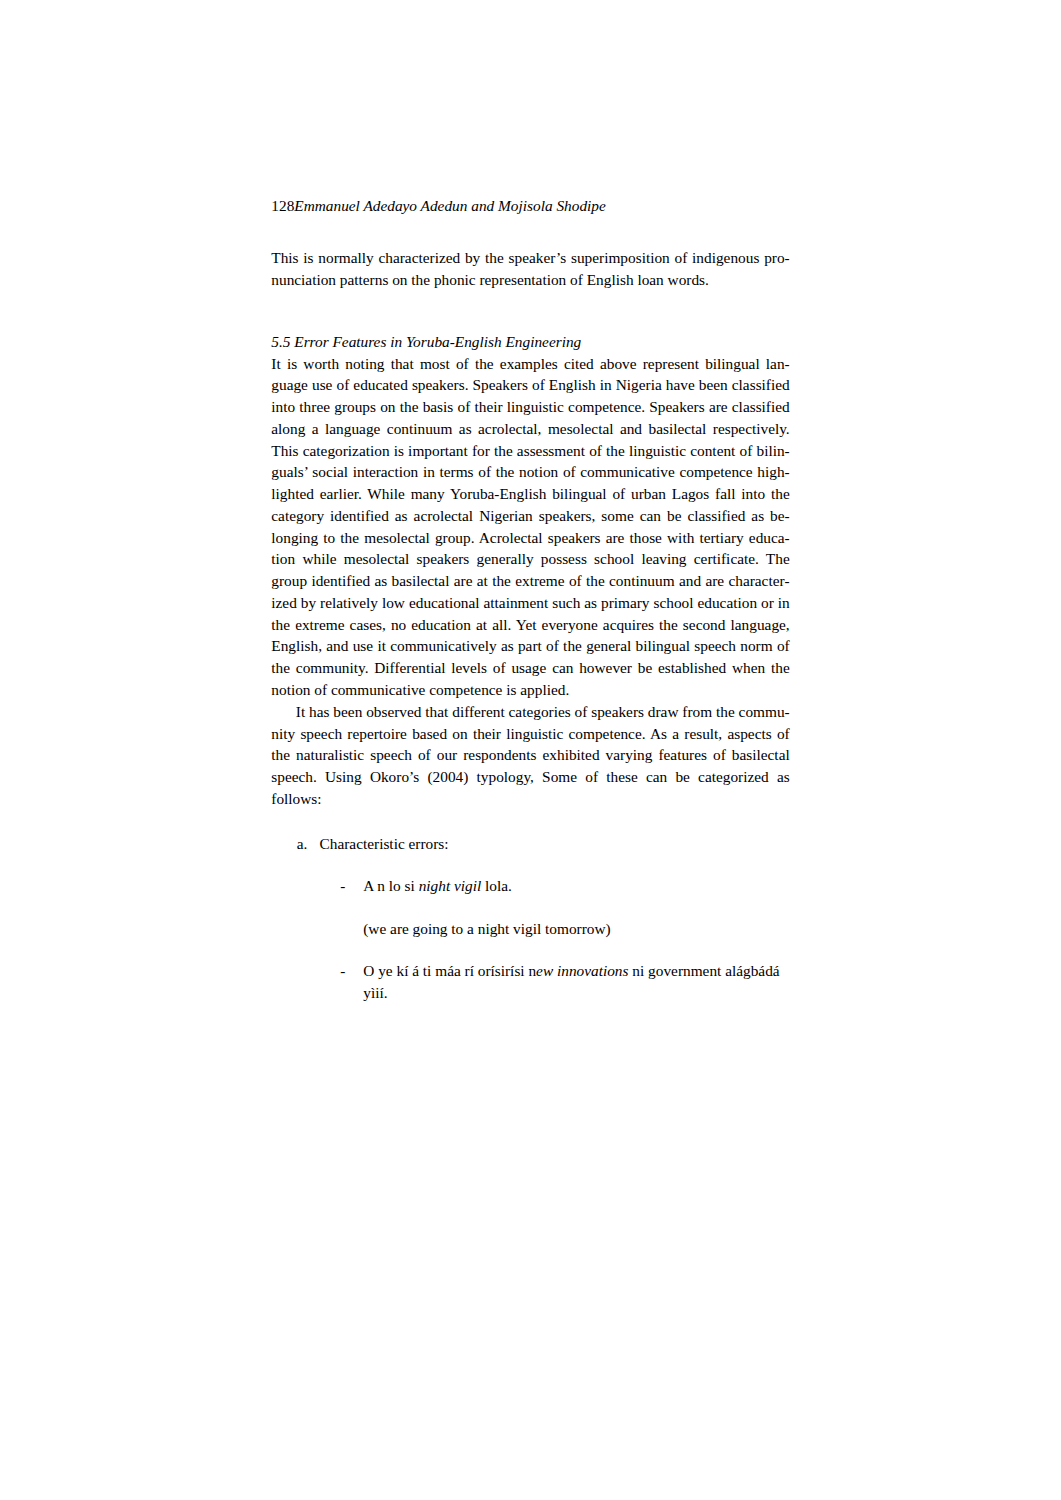128 Emmanuel Adedayo Adedun and Mojisola Shodipe
This is normally characterized by the speaker’s superimposition of indigenous pronunciation patterns on the phonic representation of English loan words.
5.5 Error Features in Yoruba-English Engineering
It is worth noting that most of the examples cited above represent bilingual language use of educated speakers. Speakers of English in Nigeria have been classified into three groups on the basis of their linguistic competence. Speakers are classified along a language continuum as acrolectal, mesolectal and basilectal respectively. This categorization is important for the assessment of the linguistic content of bilinguals’ social interaction in terms of the notion of communicative competence highlighted earlier. While many Yoruba-English bilingual of urban Lagos fall into the category identified as acrolectal Nigerian speakers, some can be classified as belonging to the mesolectal group. Acrolectal speakers are those with tertiary education while mesolectal speakers generally possess school leaving certificate. The group identified as basilectal are at the extreme of the continuum and are characterized by relatively low educational attainment such as primary school education or in the extreme cases, no education at all. Yet everyone acquires the second language, English, and use it communicatively as part of the general bilingual speech norm of the community. Differential levels of usage can however be established when the notion of communicative competence is applied.
It has been observed that different categories of speakers draw from the community speech repertoire based on their linguistic competence. As a result, aspects of the naturalistic speech of our respondents exhibited varying features of basilectal speech. Using Okoro’s (2004) typology, Some of these can be categorized as follows:
Characteristic errors:
A n lo si night vigil lola. (we are going to a night vigil tomorrow)
O ye kí á ti máa rí orísirísi new innovations ni government alágbádá yìií.